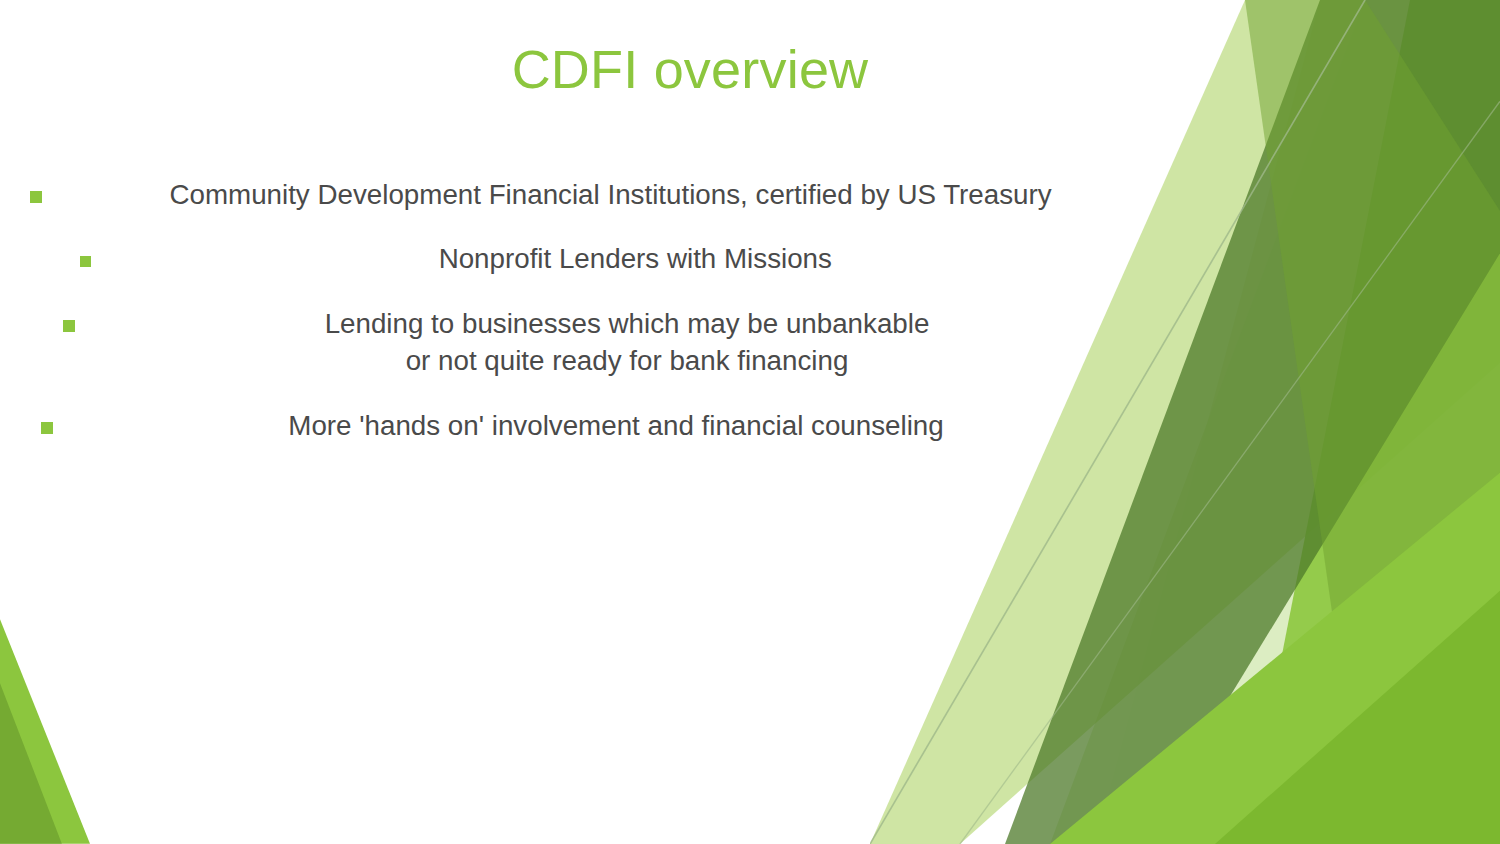CDFI overview
Community Development Financial Institutions, certified by US Treasury
Nonprofit Lenders with Missions
Lending to businesses which may be unbankableor not quite ready for bank financing
More 'hands on' involvement and financial counseling